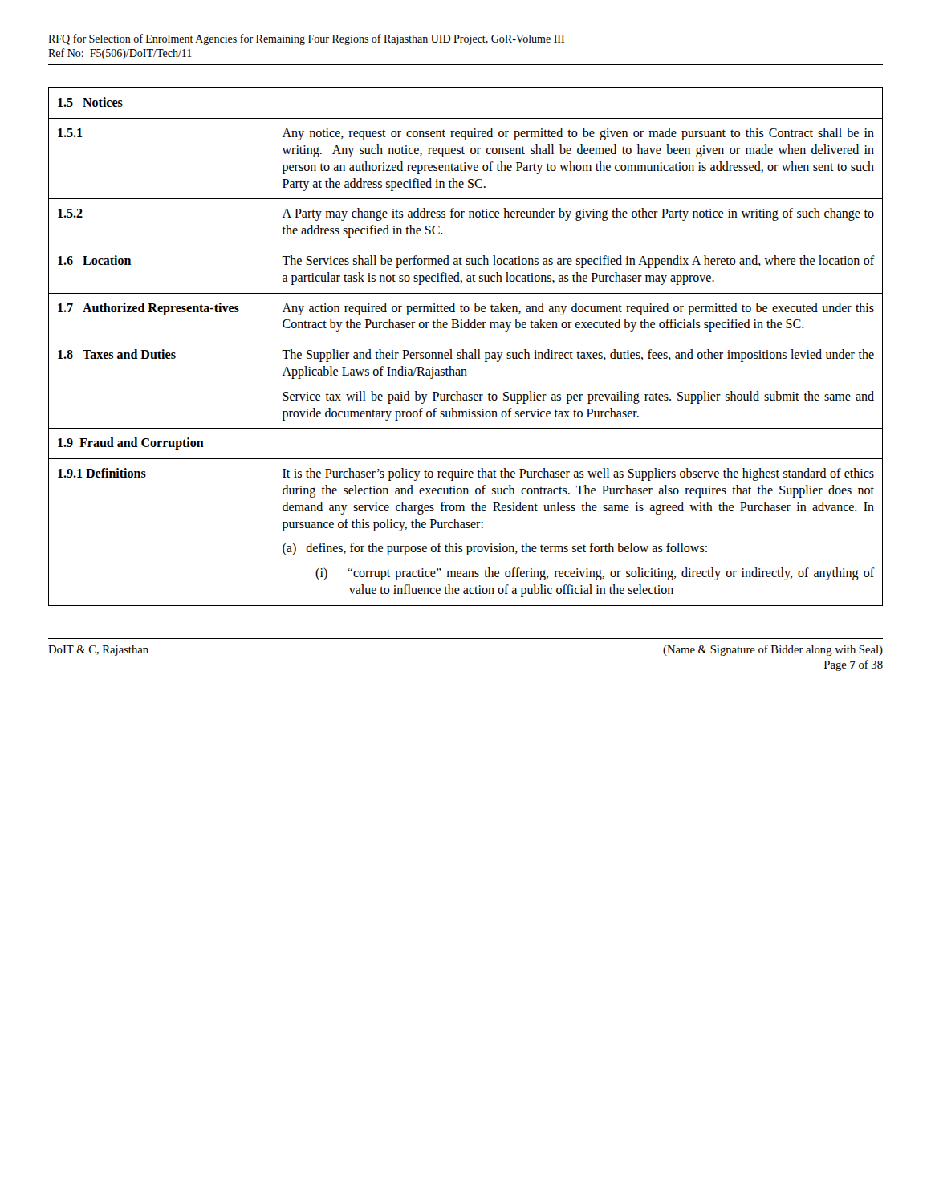RFQ for Selection of Enrolment Agencies for Remaining Four Regions of Rajasthan UID Project, GoR-Volume III
Ref No: F5(506)/DoIT/Tech/11
| 1.5 Notices | |
| 1.5.1 | Any notice, request or consent required or permitted to be given or made pursuant to this Contract shall be in writing. Any such notice, request or consent shall be deemed to have been given or made when delivered in person to an authorized representative of the Party to whom the communication is addressed, or when sent to such Party at the address specified in the SC. |
| 1.5.2 | A Party may change its address for notice hereunder by giving the other Party notice in writing of such change to the address specified in the SC. |
| 1.6 Location | The Services shall be performed at such locations as are specified in Appendix A hereto and, where the location of a particular task is not so specified, at such locations, as the Purchaser may approve. |
| 1.7 Authorized Representa-tives | Any action required or permitted to be taken, and any document required or permitted to be executed under this Contract by the Purchaser or the Bidder may be taken or executed by the officials specified in the SC. |
| 1.8 Taxes and Duties | The Supplier and their Personnel shall pay such indirect taxes, duties, fees, and other impositions levied under the Applicable Laws of India/Rajasthan Service tax will be paid by Purchaser to Supplier as per prevailing rates. Supplier should submit the same and provide documentary proof of submission of service tax to Purchaser. |
| 1.9 Fraud and Corruption | |
| 1.9.1 Definitions | It is the Purchaser’s policy to require that the Purchaser as well as Suppliers observe the highest standard of ethics during the selection and execution of such contracts. The Purchaser also requires that the Supplier does not demand any service charges from the Resident unless the same is agreed with the Purchaser in advance. In pursuance of this policy, the Purchaser: (a) defines, for the purpose of this provision, the terms set forth below as follows: (i) “corrupt practice” means the offering, receiving, or soliciting, directly or indirectly, of anything of value to influence the action of a public official in the selection |
DoIT & C, Rajasthan
(Name & Signature of Bidder along with Seal)
Page 7 of 38